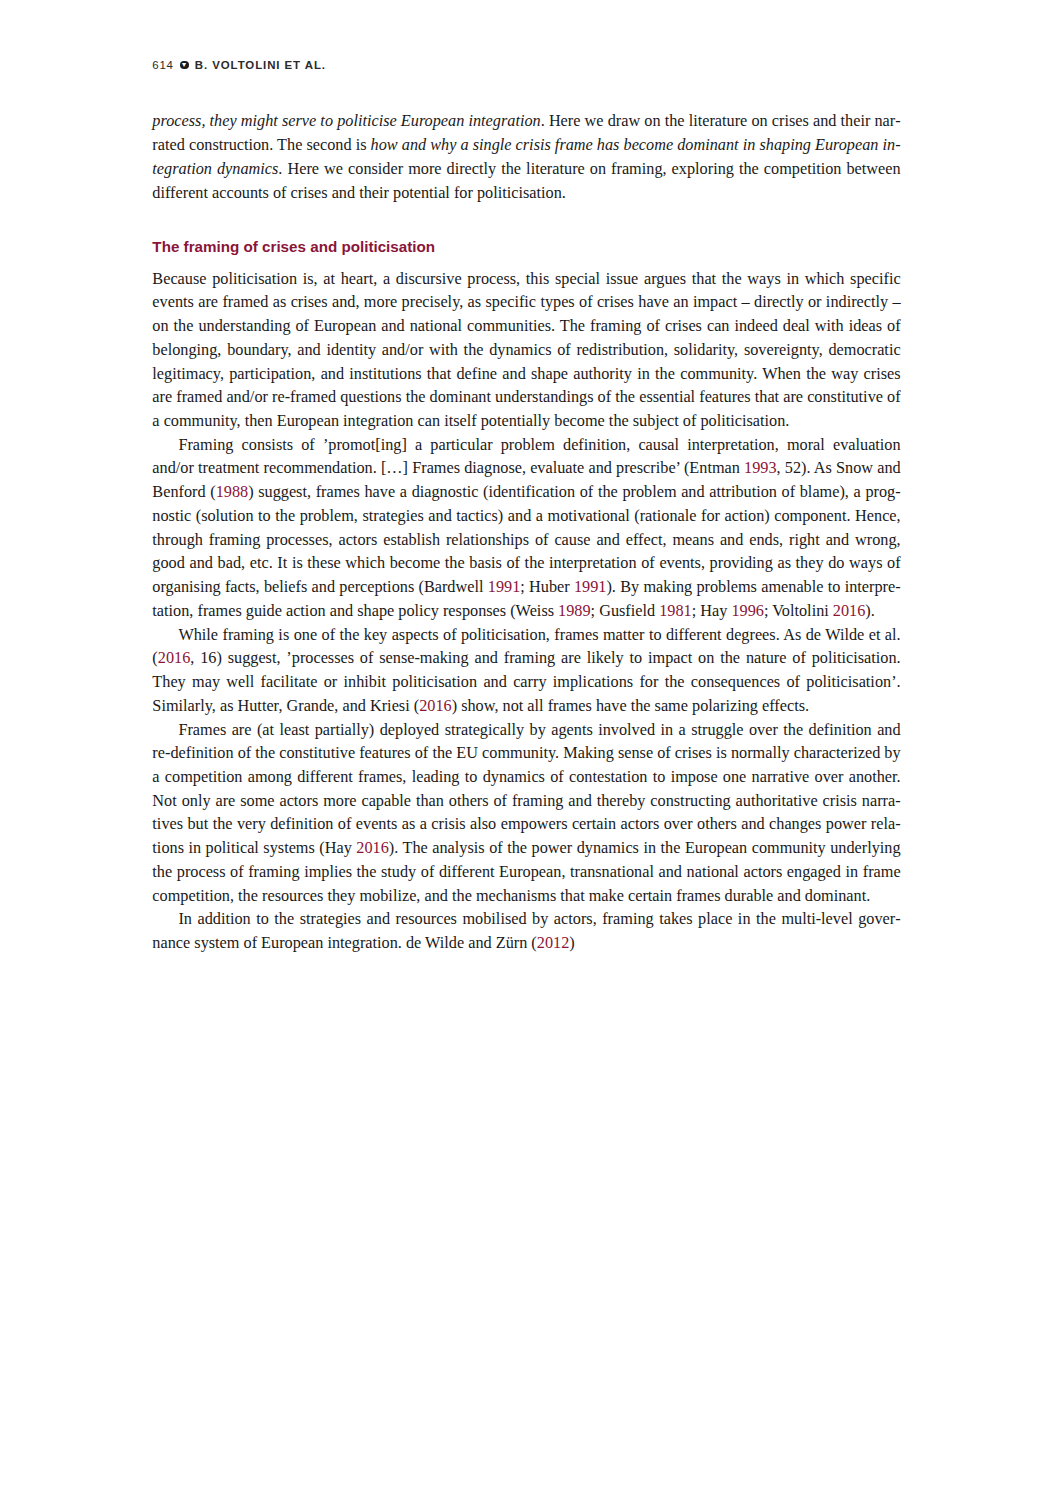614 ▾ B. VOLTOLINI ET AL.
process, they might serve to politicise European integration. Here we draw on the literature on crises and their narrated construction. The second is how and why a single crisis frame has become dominant in shaping European integration dynamics. Here we consider more directly the literature on framing, exploring the competition between different accounts of crises and their potential for politicisation.
The framing of crises and politicisation
Because politicisation is, at heart, a discursive process, this special issue argues that the ways in which specific events are framed as crises and, more precisely, as specific types of crises have an impact – directly or indirectly – on the understanding of European and national communities. The framing of crises can indeed deal with ideas of belonging, boundary, and identity and/or with the dynamics of redistribution, solidarity, sovereignty, democratic legitimacy, participation, and institutions that define and shape authority in the community. When the way crises are framed and/or re-framed questions the dominant understandings of the essential features that are constitutive of a community, then European integration can itself potentially become the subject of politicisation.
Framing consists of ’promot[ing] a particular problem definition, causal interpretation, moral evaluation and/or treatment recommendation. […] Frames diagnose, evaluate and prescribe’ (Entman 1993, 52). As Snow and Benford (1988) suggest, frames have a diagnostic (identification of the problem and attribution of blame), a prognostic (solution to the problem, strategies and tactics) and a motivational (rationale for action) component. Hence, through framing processes, actors establish relationships of cause and effect, means and ends, right and wrong, good and bad, etc. It is these which become the basis of the interpretation of events, providing as they do ways of organising facts, beliefs and perceptions (Bardwell 1991; Huber 1991). By making problems amenable to interpretation, frames guide action and shape policy responses (Weiss 1989; Gusfield 1981; Hay 1996; Voltolini 2016).
While framing is one of the key aspects of politicisation, frames matter to different degrees. As de Wilde et al. (2016, 16) suggest, ’processes of sense-making and framing are likely to impact on the nature of politicisation. They may well facilitate or inhibit politicisation and carry implications for the consequences of politicisation’. Similarly, as Hutter, Grande, and Kriesi (2016) show, not all frames have the same polarizing effects.
Frames are (at least partially) deployed strategically by agents involved in a struggle over the definition and re-definition of the constitutive features of the EU community. Making sense of crises is normally characterized by a competition among different frames, leading to dynamics of contestation to impose one narrative over another. Not only are some actors more capable than others of framing and thereby constructing authoritative crisis narratives but the very definition of events as a crisis also empowers certain actors over others and changes power relations in political systems (Hay 2016). The analysis of the power dynamics in the European community underlying the process of framing implies the study of different European, transnational and national actors engaged in frame competition, the resources they mobilize, and the mechanisms that make certain frames durable and dominant.
In addition to the strategies and resources mobilised by actors, framing takes place in the multi-level governance system of European integration. de Wilde and Zürn (2012)